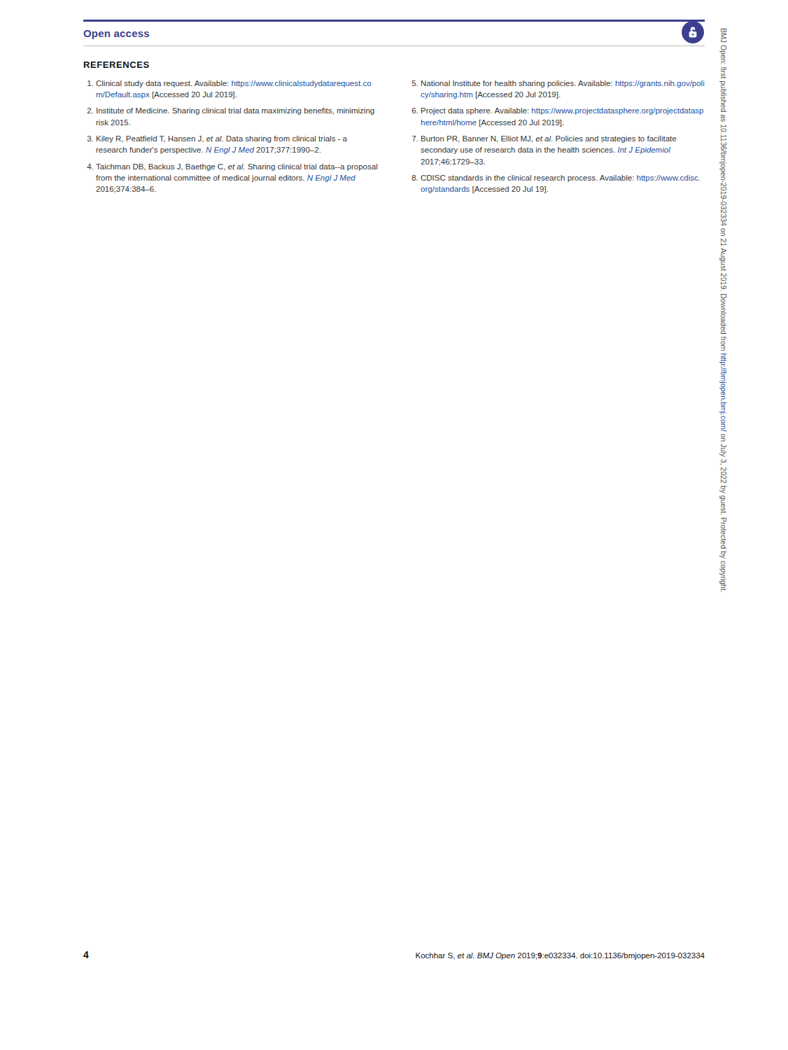Open access
References
Clinical study data request. Available: https://www.clinicalstudydatarequest.com/Default.aspx [Accessed 20 Jul 2019].
Institute of Medicine. Sharing clinical trial data maximizing benefits, minimizing risk 2015.
Kiley R, Peatfield T, Hansen J, et al. Data sharing from clinical trials - a research funder's perspective. N Engl J Med 2017;377:1990–2.
Taichman DB, Backus J, Baethge C, et al. Sharing clinical trial data--a proposal from the international committee of medical journal editors. N Engl J Med 2016;374:384–6.
National Institute for health sharing policies. Available: https://grants.nih.gov/policy/sharing.htm [Accessed 20 Jul 2019].
Project data sphere. Available: https://www.projectdatasphere.org/projectdatasphere/html/home [Accessed 20 Jul 2019].
Burton PR, Banner N, Elliot MJ, et al. Policies and strategies to facilitate secondary use of research data in the health sciences. Int J Epidemiol 2017;46:1729–33.
CDISC standards in the clinical research process. Available: https://www.cdisc.org/standards [Accessed 20 Jul 19].
BMJ Open: first published as 10.1136/bmjopen-2019-032334 on 21 August 2019. Downloaded from http://bmjopen.bmj.com/ on July 3, 2022 by guest. Protected by copyright.
4
Kochhar S, et al. BMJ Open 2019;9:e032334. doi:10.1136/bmjopen-2019-032334